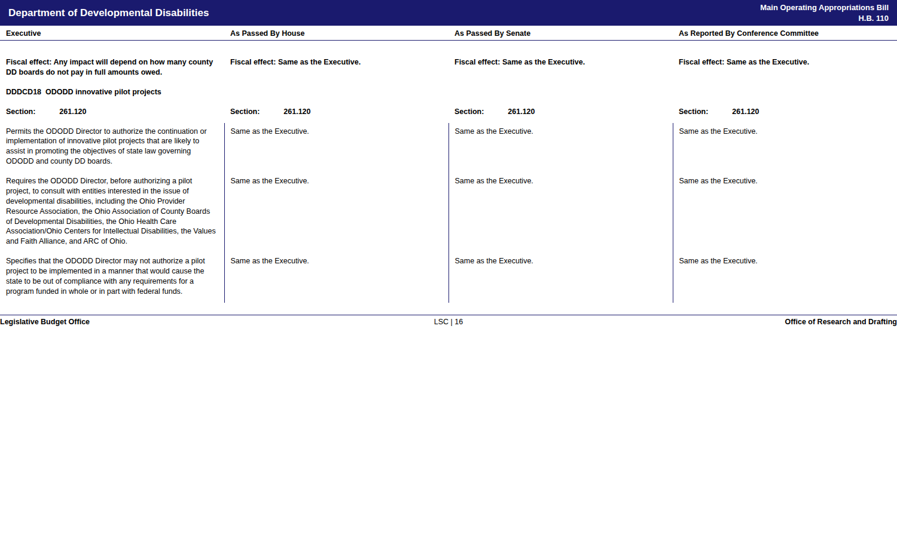Department of Developmental Disabilities
Main Operating Appropriations Bill
H.B. 110
| Executive | As Passed By House | As Passed By Senate | As Reported By Conference Committee |
| --- | --- | --- | --- |
| Fiscal effect: Any impact will depend on how many county DD boards do not pay in full amounts owed. | Fiscal effect: Same as the Executive. | Fiscal effect: Same as the Executive. | Fiscal effect: Same as the Executive. |
| DDDCD18 ODODD innovative pilot projects |
| Section: 261.120 | Section: 261.120 | Section: 261.120 | Section: 261.120 |
| Permits the ODODD Director to authorize the continuation or implementation of innovative pilot projects that are likely to assist in promoting the objectives of state law governing ODODD and county DD boards. | Same as the Executive. | Same as the Executive. | Same as the Executive. |
| Requires the ODODD Director, before authorizing a pilot project, to consult with entities interested in the issue of developmental disabilities, including the Ohio Provider Resource Association, the Ohio Association of County Boards of Developmental Disabilities, the Ohio Health Care Association/Ohio Centers for Intellectual Disabilities, the Values and Faith Alliance, and ARC of Ohio. | Same as the Executive. | Same as the Executive. | Same as the Executive. |
| Specifies that the ODODD Director may not authorize a pilot project to be implemented in a manner that would cause the state to be out of compliance with any requirements for a program funded in whole or in part with federal funds. | Same as the Executive. | Same as the Executive. | Same as the Executive. |
Legislative Budget Office
LSC | 16
Office of Research and Drafting